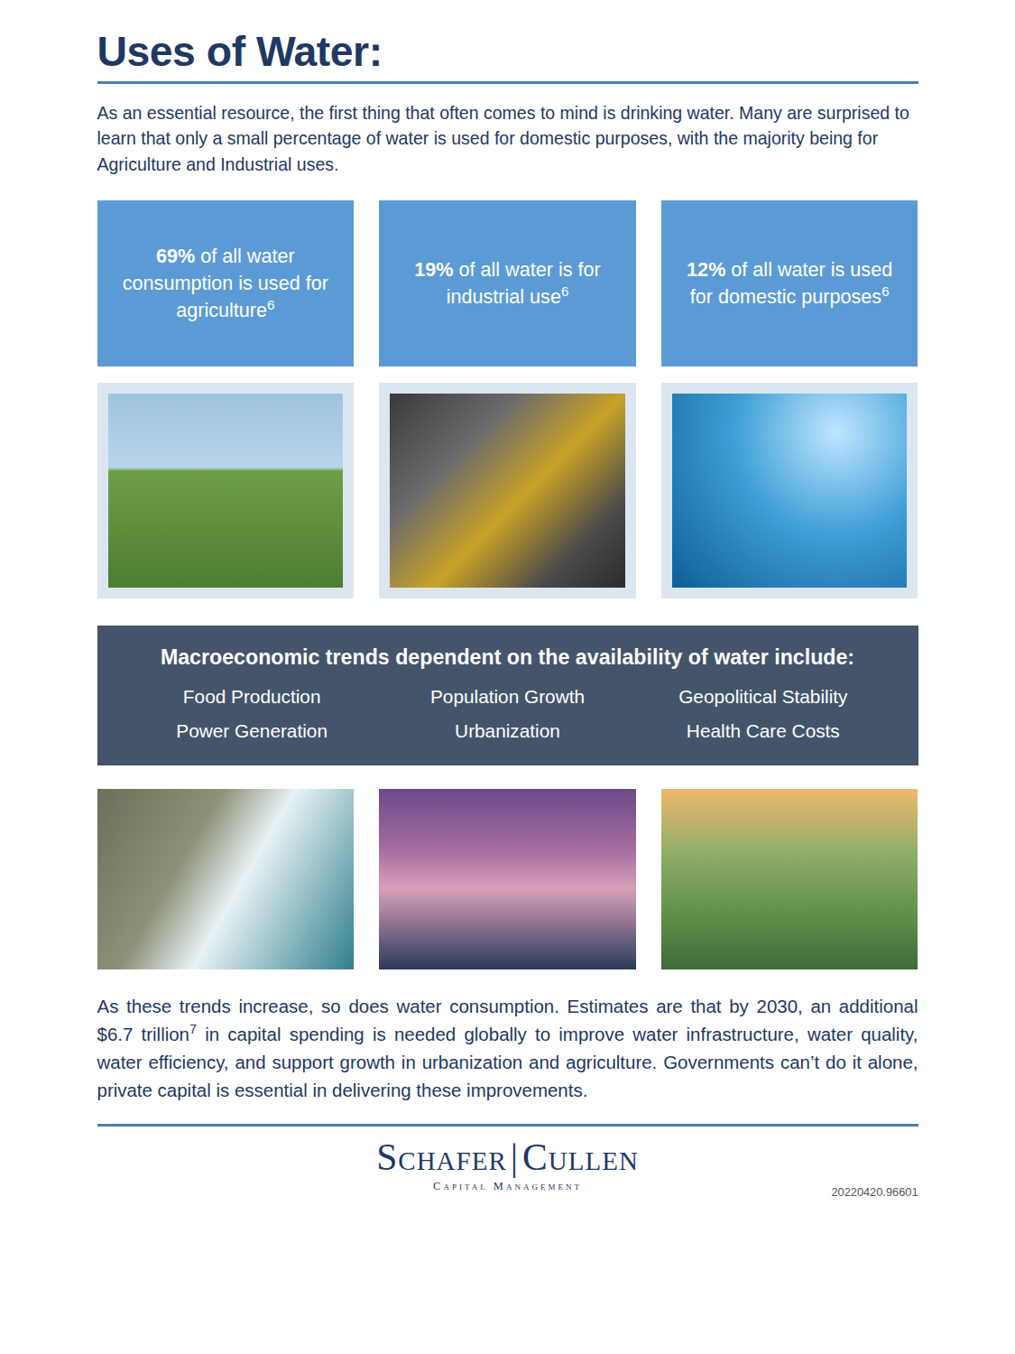Uses of Water:
As an essential resource, the first thing that often comes to mind is drinking water. Many are surprised to learn that only a small percentage of water is used for domestic purposes, with the majority being for Agriculture and Industrial uses.
69% of all water consumption is used for agriculture6
19% of all water is for industrial use6
12% of all water is used for domestic purposes6
Macroeconomic trends dependent on the availability of water include:
Food Production
Population Growth
Geopolitical Stability
Power Generation
Urbanization
Health Care Costs
As these trends increase, so does water consumption. Estimates are that by 2030, an additional $6.7 trillion7 in capital spending is needed globally to improve water infrastructure, water quality, water efficiency, and support growth in urbanization and agriculture. Governments can’t do it alone, private capital is essential in delivering these improvements.
Schafer|Cullen
Capital Management
20220420.96601